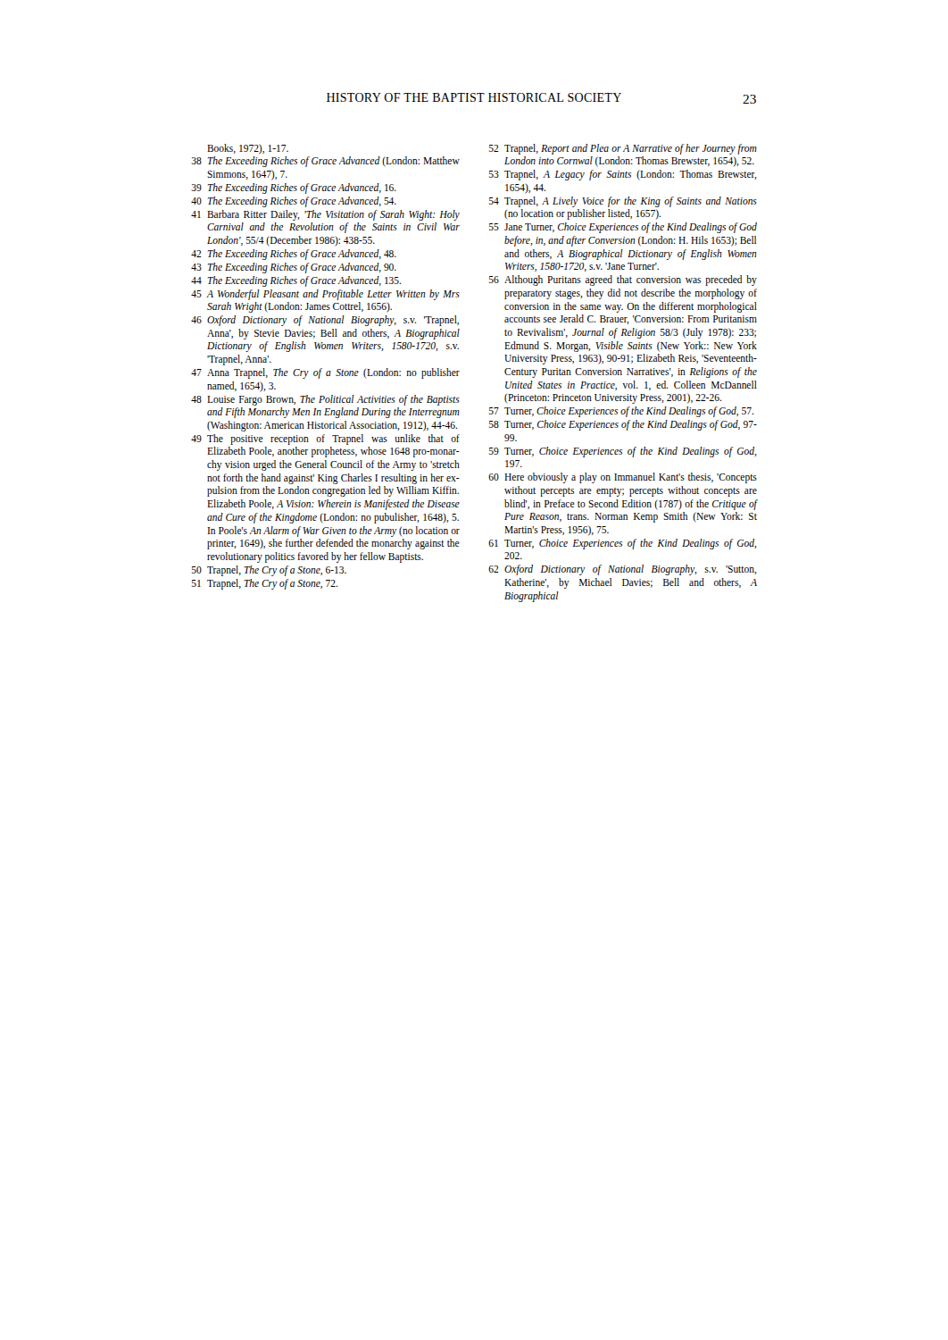HISTORY OF THE BAPTIST HISTORICAL SOCIETY 23
Books, 1972), 1-17.
38 The Exceeding Riches of Grace Advanced (London: Matthew Simmons, 1647), 7.
39 The Exceeding Riches of Grace Advanced, 16.
40 The Exceeding Riches of Grace Advanced, 54.
41 Barbara Ritter Dailey, 'The Visitation of Sarah Wight: Holy Carnival and the Revolution of the Saints in Civil War London', 55/4 (December 1986): 438-55.
42 The Exceeding Riches of Grace Advanced, 48.
43 The Exceeding Riches of Grace Advanced, 90.
44 The Exceeding Riches of Grace Advanced, 135.
45 A Wonderful Pleasant and Profitable Letter Written by Mrs Sarah Wright (London: James Cottrel, 1656).
46 Oxford Dictionary of National Biography, s.v. 'Trapnel, Anna', by Stevie Davies; Bell and others, A Biographical Dictionary of English Women Writers, 1580-1720, s.v. 'Trapnel, Anna'.
47 Anna Trapnel, The Cry of a Stone (London: no publisher named, 1654), 3.
48 Louise Fargo Brown, The Political Activities of the Baptists and Fifth Monarchy Men In England During the Interregnum (Washington: American Historical Association, 1912), 44-46.
49 The positive reception of Trapnel was unlike that of Elizabeth Poole, another prophetess, whose 1648 pro-monarchy vision urged the General Council of the Army to 'stretch not forth the hand against' King Charles I resulting in her expulsion from the London congregation led by William Kiffin. Elizabeth Poole, A Vision: Wherein is Manifested the Disease and Cure of the Kingdome (London: no pubulisher, 1648), 5. In Poole's An Alarm of War Given to the Army (no location or printer, 1649), she further defended the monarchy against the revolutionary politics favored by her fellow Baptists.
50 Trapnel, The Cry of a Stone, 6-13.
51 Trapnel, The Cry of a Stone, 72.
52 Trapnel, Report and Plea or A Narrative of her Journey from London into Cornwal (London: Thomas Brewster, 1654), 52.
53 Trapnel, A Legacy for Saints (London: Thomas Brewster, 1654), 44.
54 Trapnel, A Lively Voice for the King of Saints and Nations (no location or publisher listed, 1657).
55 Jane Turner, Choice Experiences of the Kind Dealings of God before, in, and after Conversion (London: H. Hils 1653); Bell and others, A Biographical Dictionary of English Women Writers, 1580-1720, s.v. 'Jane Turner'.
56 Although Puritans agreed that conversion was preceded by preparatory stages, they did not describe the morphology of conversion in the same way. On the different morphological accounts see Jerald C. Brauer, 'Conversion: From Puritanism to Revivalism', Journal of Religion 58/3 (July 1978): 233; Edmund S. Morgan, Visible Saints (New York:: New York University Press, 1963), 90-91; Elizabeth Reis, 'Seventeenth-Century Puritan Conversion Narratives', in Religions of the United States in Practice, vol. 1, ed. Colleen McDannell (Princeton: Princeton University Press, 2001), 22-26.
57 Turner, Choice Experiences of the Kind Dealings of God, 57.
58 Turner, Choice Experiences of the Kind Dealings of God, 97-99.
59 Turner, Choice Experiences of the Kind Dealings of God, 197.
60 Here obviously a play on Immanuel Kant's thesis, 'Concepts without percepts are empty; percepts without concepts are blind', in Preface to Second Edition (1787) of the Critique of Pure Reason, trans. Norman Kemp Smith (New York: St Martin's Press, 1956), 75.
61 Turner, Choice Experiences of the Kind Dealings of God, 202.
62 Oxford Dictionary of National Biography, s.v. 'Sutton, Katherine', by Michael Davies; Bell and others, A Biographical